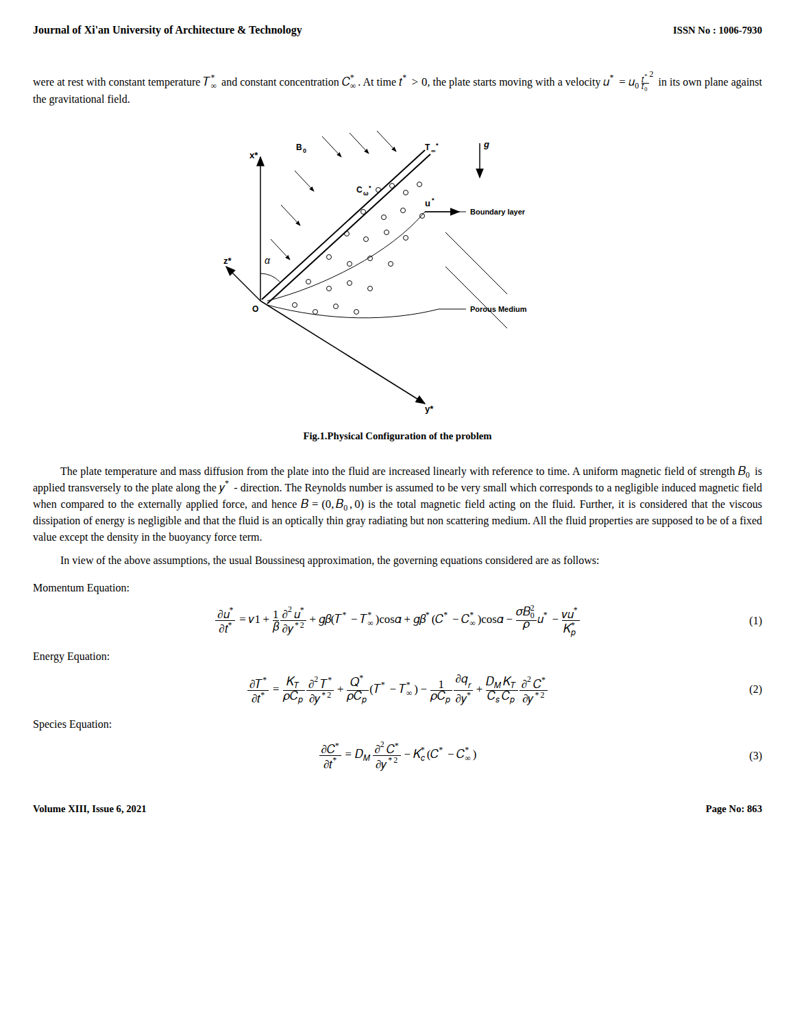Journal of Xi'an University of Architecture & Technology
ISSN No : 1006-7930
were at rest with constant temperature T∞* and constant concentration C∞*. At time t*>0, the plate starts moving with a velocity u*=u0t*t02 in its own plane against the gravitational field.
x* y* z* O α B 0 T ∞ * g C ω * u * Boundary layer Porous Medium
Fig.1.Physical Configuration of the problem
The plate temperature and mass diffusion from the plate into the fluid are increased linearly with reference to time. A uniform magnetic field of strength B0 is applied transversely to the plate along the y* - direction. The Reynolds number is assumed to be very small which corresponds to a negligible induced magnetic field when compared to the externally applied force, and hence B=(0,B0,0) is the total magnetic field acting on the fluid. Further, it is considered that the viscous dissipation of energy is negligible and that the fluid is an optically thin gray radiating but non scattering medium. All the fluid properties are supposed to be of a fixed value except the density in the buoyancy force term.
In view of the above assumptions, the usual Boussinesq approximation, the governing equations considered are as follows:
Momentum Equation:
∂u*∂t* = v 1+1β ∂2u*∂y*2 + gβ(T*−T∞*)cosα + gβ*(C*−C∞*)cosα − σB02ρ u* − vu*Kp* (1)
Energy Equation:
∂T*∂t* = KTρCp ∂2T*∂y*2 + Q*ρCp (T*−T∞*) − 1ρCp ∂qr∂y* + DMKTCsCp ∂2C*∂y*2 (2)
Species Equation:
∂C*∂t* = DM ∂2C*∂y*2 − Kc* (C*−C∞*) (3)
Volume XIII, Issue 6, 2021
Page No: 863